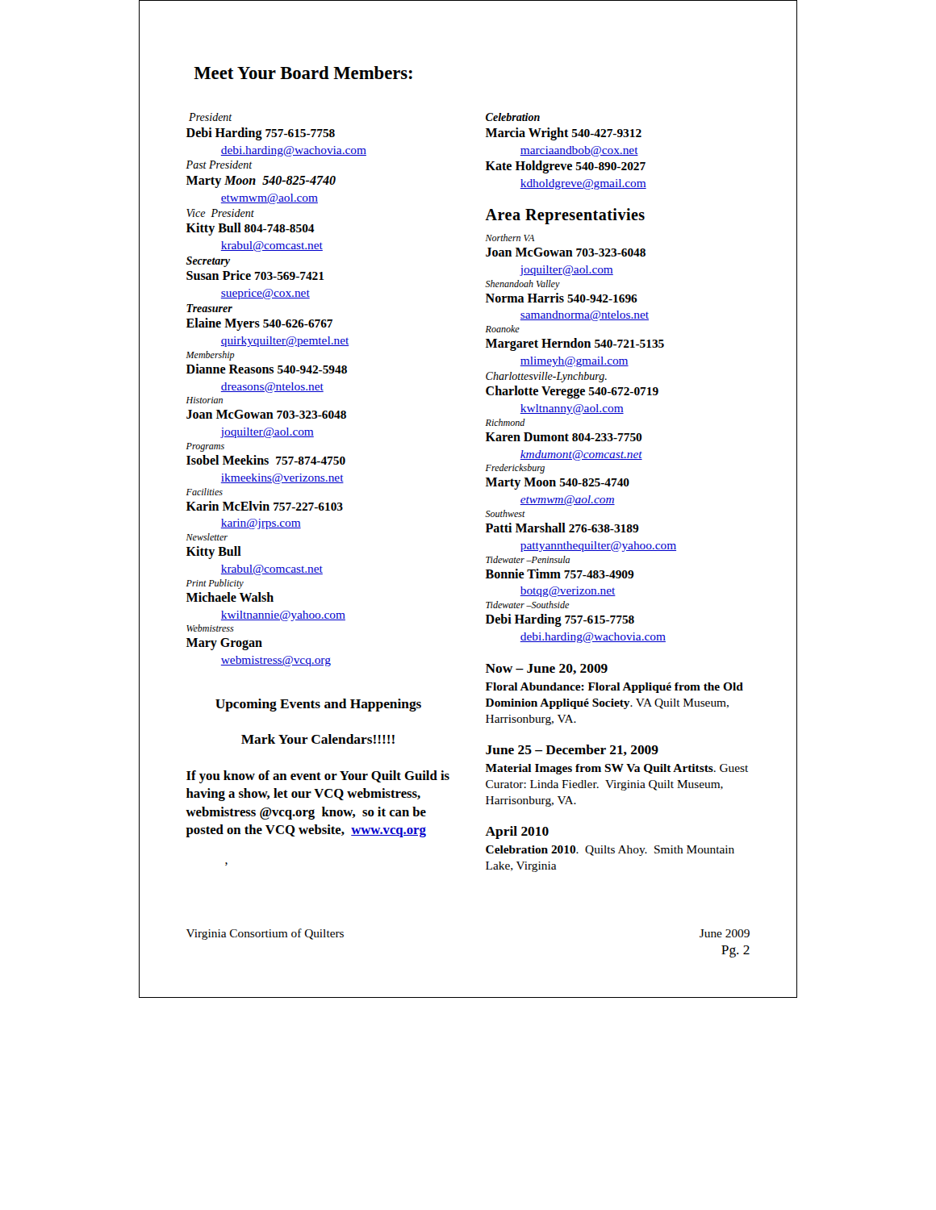Meet Your Board Members:
President
Debi Harding 757-615-7758
debi.harding@wachovia.com
Past President
Marty Moon 540-825-4740
etwmwm@aol.com
Vice President
Kitty Bull 804-748-8504
krabul@comcast.net
Secretary
Susan Price 703-569-7421
sueprice@cox.net
Treasurer
Elaine Myers 540-626-6767
quirkyquilter@pemtel.net
Membership
Dianne Reasons 540-942-5948
dreasons@ntelos.net
Historian
Joan McGowan 703-323-6048
joquilter@aol.com
Programs
Isobel Meekins 757-874-4750
ikmeekins@verizons.net
Facilities
Karin McElvin 757-227-6103
karin@jrps.com
Newsletter
Kitty Bull
krabul@comcast.net
Print Publicity
Michaele Walsh
kwiltnannie@yahoo.com
Webmistress
Mary Grogan
webmistress@vcq.org
Upcoming Events and Happenings
Mark Your Calendars!!!!!
If you know of an event or Your Quilt Guild is having a show, let our VCQ webmistress, webmistress @vcq.org know, so it can be posted on the VCQ website, www.vcq.org
,
Celebration
Marcia Wright 540-427-9312
marciaandbob@cox.net
Kate Holdgreve 540-890-2027
kdholdgreve@gmail.com
Area Representativies
Northern VA
Joan McGowan 703-323-6048
joquilter@aol.com
Shenandoah Valley
Norma Harris 540-942-1696
samandnorma@ntelos.net
Roanoke
Margaret Herndon 540-721-5135
mlimeyh@gmail.com
Charlottesville-Lynchburg.
Charlotte Veregge 540-672-0719
kwltnanny@aol.com
Richmond
Karen Dumont 804-233-7750
kmdumont@comcast.net
Fredericksburg
Marty Moon 540-825-4740
etwmwm@aol.com
Southwest
Patti Marshall 276-638-3189
pattyannthequilter@yahoo.com
Tidewater –Peninsula
Bonnie Timm 757-483-4909
botqg@verizon.net
Tidewater –Southside
Debi Harding 757-615-7758
debi.harding@wachovia.com
Now – June 20, 2009
Floral Abundance: Floral Appliqué from the Old Dominion Appliqué Society. VA Quilt Museum, Harrisonburg, VA.
June 25 – December 21, 2009
Material Images from SW Va Quilt Artitsts. Guest Curator: Linda Fiedler. Virginia Quilt Museum, Harrisonburg, VA.
April 2010
Celebration 2010. Quilts Ahoy. Smith Mountain Lake, Virginia
Virginia Consortium of Quilters June 2009
Pg. 2